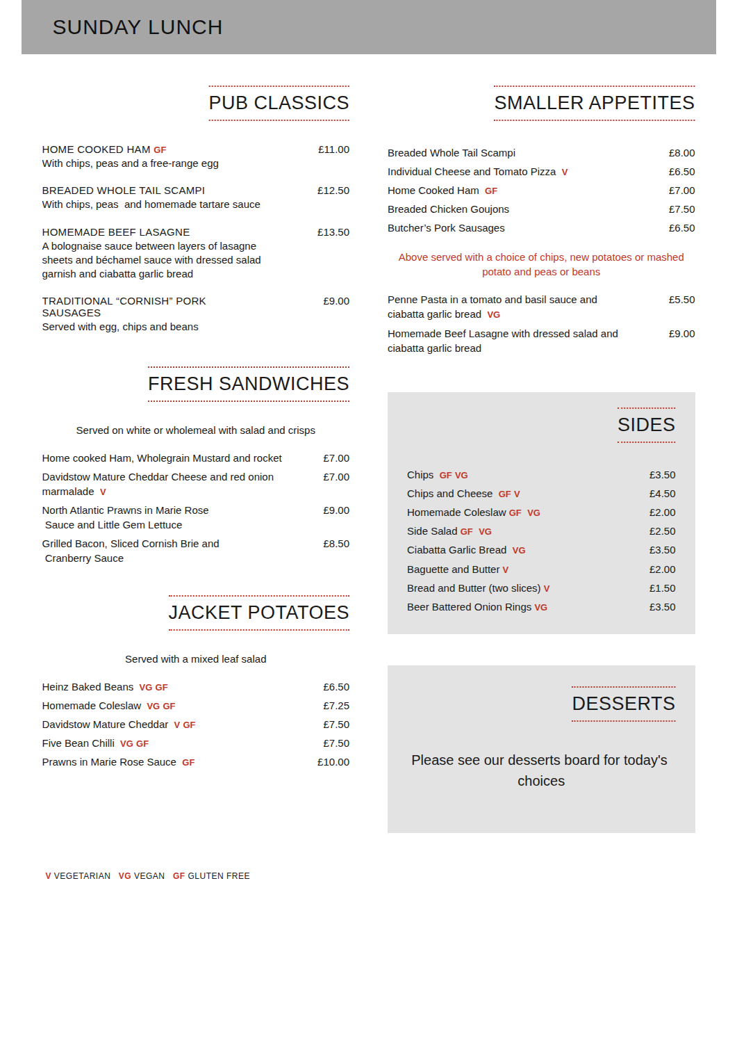SUNDAY LUNCH
PUB CLASSICS
HOME COOKED HAM GF
£11.00
With chips, peas and a free-range egg
BREADED WHOLE TAIL SCAMPI
£12.50
With chips, peas and homemade tartare sauce
HOMEMADE BEEF LASAGNE
£13.50
A bolognaise sauce between layers of lasagne sheets and béchamel sauce with dressed salad garnish and ciabatta garlic bread
TRADITIONAL “CORNISH” PORK SAUSAGES
£9.00
Served with egg, chips and beans
FRESH SANDWICHES
Served on white or wholemeal with salad and crisps
| Home cooked Ham, Wholegrain Mustard and rocket | £7.00 |
| Davidstow Mature Cheddar Cheese and red onion marmalade V | £7.00 |
| North Atlantic Prawns in Marie Rose Sauce and Little Gem Lettuce | £9.00 |
| Grilled Bacon, Sliced Cornish Brie and Cranberry Sauce | £8.50 |
JACKET POTATOES
Served with a mixed leaf salad
| Heinz Baked Beans VG GF | £6.50 |
| Homemade Coleslaw VG GF | £7.25 |
| Davidstow Mature Cheddar V GF | £7.50 |
| Five Bean Chilli VG GF | £7.50 |
| Prawns in Marie Rose Sauce GF | £10.00 |
SMALLER APPETITES
| Breaded Whole Tail Scampi | £8.00 |
| Individual Cheese and Tomato Pizza V | £6.50 |
| Home Cooked Ham GF | £7.00 |
| Breaded Chicken Goujons | £7.50 |
| Butcher’s Pork Sausages | £6.50 |
Above served with a choice of chips, new potatoes or mashed potato and peas or beans
| Penne Pasta in a tomato and basil sauce and ciabatta garlic bread VG | £5.50 |
| Homemade Beef Lasagne with dressed salad and ciabatta garlic bread | £9.00 |
SIDES
| Chips GF VG | £3.50 |
| Chips and Cheese GF V | £4.50 |
| Homemade Coleslaw GF VG | £2.00 |
| Side Salad GF VG | £2.50 |
| Ciabatta Garlic Bread VG | £3.50 |
| Baguette and Butter V | £2.00 |
| Bread and Butter (two slices) V | £1.50 |
| Beer Battered Onion Rings VG | £3.50 |
DESSERTS
Please see our desserts board for today's choices
V VEGETARIAN VG VEGAN GF GLUTEN FREE